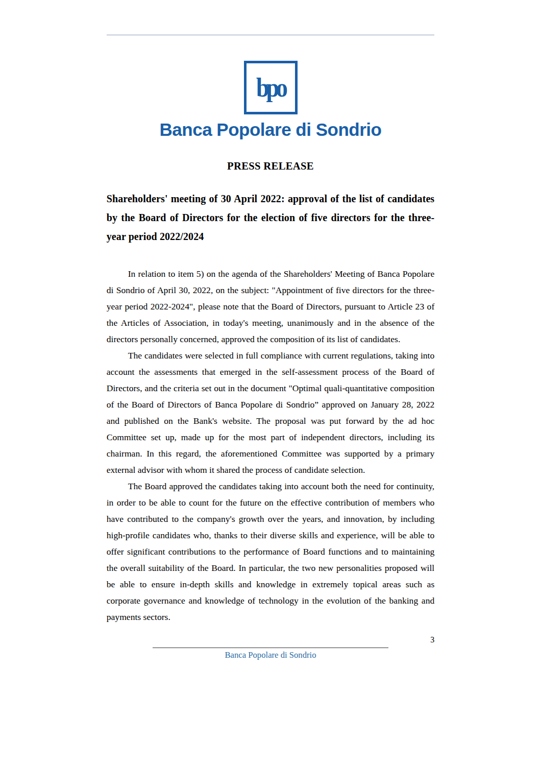bpo
Banca Popolare di Sondrio
PRESS RELEASE
Shareholders' meeting of 30 April 2022: approval of the list of candidates by the Board of Directors for the election of five directors for the three-year period 2022/2024
In relation to item 5) on the agenda of the Shareholders' Meeting of Banca Popolare di Sondrio of April 30, 2022, on the subject: "Appointment of five directors for the three-year period 2022-2024", please note that the Board of Directors, pursuant to Article 23 of the Articles of Association, in today's meeting, unanimously and in the absence of the directors personally concerned, approved the composition of its list of candidates.
The candidates were selected in full compliance with current regulations, taking into account the assessments that emerged in the self-assessment process of the Board of Directors, and the criteria set out in the document "Optimal quali-quantitative composition of the Board of Directors of Banca Popolare di Sondrio” approved on January 28, 2022 and published on the Bank's website. The proposal was put forward by the ad hoc Committee set up, made up for the most part of independent directors, including its chairman. In this regard, the aforementioned Committee was supported by a primary external advisor with whom it shared the process of candidate selection.
The Board approved the candidates taking into account both the need for continuity, in order to be able to count for the future on the effective contribution of members who have contributed to the company's growth over the years, and innovation, by including high-profile candidates who, thanks to their diverse skills and experience, will be able to offer significant contributions to the performance of Board functions and to maintaining the overall suitability of the Board. In particular, the two new personalities proposed will be able to ensure in-depth skills and knowledge in extremely topical areas such as corporate governance and knowledge of technology in the evolution of the banking and payments sectors.
3
Banca Popolare di Sondrio